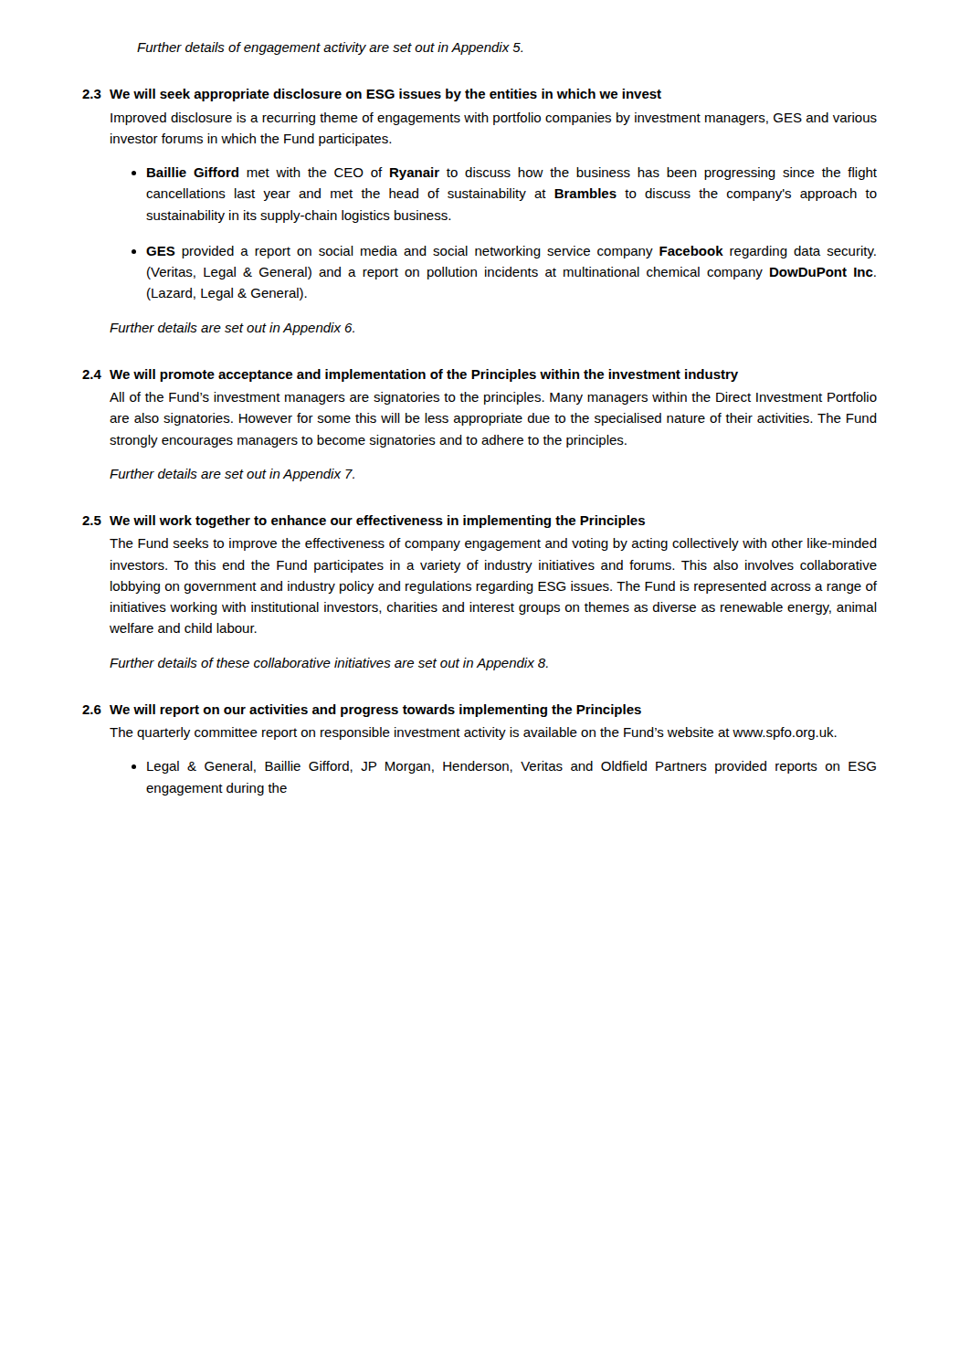Further details of engagement activity are set out in Appendix 5.
2.3
We will seek appropriate disclosure on ESG issues by the entities in which we invest
Improved disclosure is a recurring theme of engagements with portfolio companies by investment managers, GES and various investor forums in which the Fund participates.
Baillie Gifford met with the CEO of Ryanair to discuss how the business has been progressing since the flight cancellations last year and met the head of sustainability at Brambles to discuss the company's approach to sustainability in its supply-chain logistics business.
GES provided a report on social media and social networking service company Facebook regarding data security. (Veritas, Legal & General) and a report on pollution incidents at multinational chemical company DowDuPont Inc. (Lazard, Legal & General).
Further details are set out in Appendix 6.
2.4
We will promote acceptance and implementation of the Principles within the investment industry
All of the Fund’s investment managers are signatories to the principles. Many managers within the Direct Investment Portfolio are also signatories. However for some this will be less appropriate due to the specialised nature of their activities. The Fund strongly encourages managers to become signatories and to adhere to the principles.
Further details are set out in Appendix 7.
2.5
We will work together to enhance our effectiveness in implementing the Principles
The Fund seeks to improve the effectiveness of company engagement and voting by acting collectively with other like-minded investors. To this end the Fund participates in a variety of industry initiatives and forums. This also involves collaborative lobbying on government and industry policy and regulations regarding ESG issues. The Fund is represented across a range of initiatives working with institutional investors, charities and interest groups on themes as diverse as renewable energy, animal welfare and child labour.
Further details of these collaborative initiatives are set out in Appendix 8.
2.6
We will report on our activities and progress towards implementing the Principles
The quarterly committee report on responsible investment activity is available on the Fund’s website at www.spfo.org.uk.
Legal & General, Baillie Gifford, JP Morgan, Henderson, Veritas and Oldfield Partners provided reports on ESG engagement during the